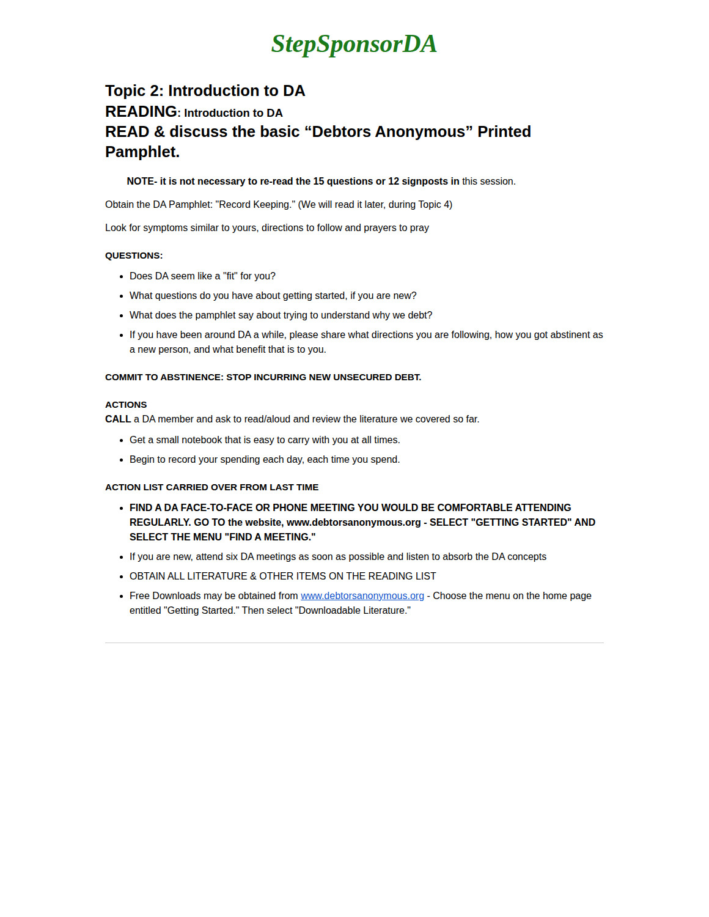StepSponsorDA
Topic 2: Introduction to DA
READING: Introduction to DA
READ & discuss the basic “Debtors Anonymous” Printed Pamphlet.
NOTE- it is not necessary to re-read the 15 questions or 12 signposts in this session.
Obtain the DA Pamphlet: "Record Keeping." (We will read it later, during Topic 4)
Look for symptoms similar to yours, directions to follow and prayers to pray
QUESTIONS:
Does DA seem like a "fit" for you?
What questions do you have about getting started, if you are new?
What does the pamphlet say about trying to understand why we debt?
If you have been around DA a while, please share what directions you are following, how you got abstinent as a new person, and what benefit that is to you.
COMMIT TO ABSTINENCE: STOP INCURRING NEW UNSECURED DEBT.
ACTIONS
CALL a DA member and ask to read/aloud and review the literature we covered so far.
Get a small notebook that is easy to carry with you at all times.
Begin to record your spending each day, each time you spend.
ACTION LIST CARRIED OVER FROM LAST TIME
FIND A DA FACE-TO-FACE OR PHONE MEETING YOU WOULD BE COMFORTABLE ATTENDING REGULARLY. GO TO the website, www.debtorsanonymous.org - SELECT "GETTING STARTED" AND SELECT THE MENU "FIND A MEETING."
If you are new, attend six DA meetings as soon as possible and listen to absorb the DA concepts
OBTAIN ALL LITERATURE & OTHER ITEMS ON THE READING LIST
Free Downloads may be obtained from www.debtorsanonymous.org - Choose the menu on the home page entitled "Getting Started." Then select "Downloadable Literature."